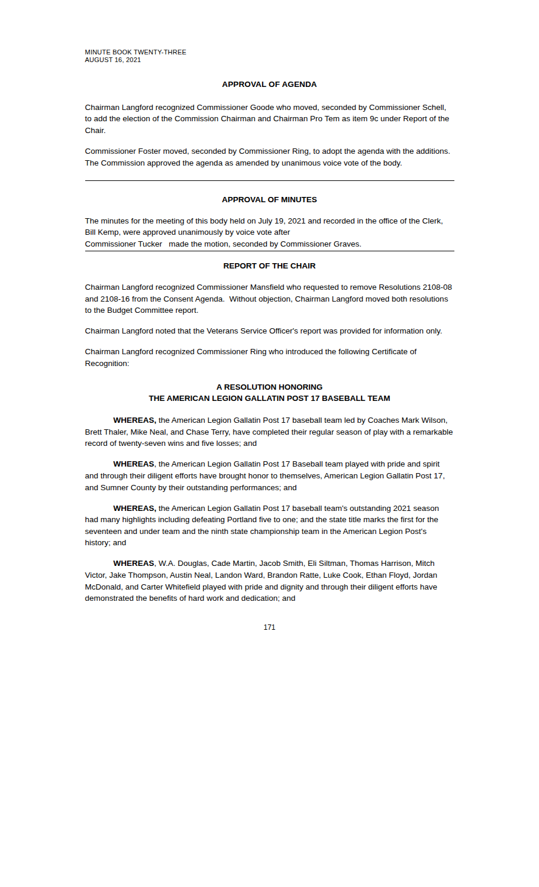MINUTE BOOK TWENTY-THREE
AUGUST 16, 2021
APPROVAL OF AGENDA
Chairman Langford recognized Commissioner Goode who moved, seconded by Commissioner Schell, to add the election of the Commission Chairman and Chairman Pro Tem as item 9c under Report of the Chair.
Commissioner Foster moved, seconded by Commissioner Ring, to adopt the agenda with the additions. The Commission approved the agenda as amended by unanimous voice vote of the body.
APPROVAL OF MINUTES
The minutes for the meeting of this body held on July 19, 2021 and recorded in the office of the Clerk, Bill Kemp, were approved unanimously by voice vote after Commissioner Tucker made the motion, seconded by Commissioner Graves.
REPORT OF THE CHAIR
Chairman Langford recognized Commissioner Mansfield who requested to remove Resolutions 2108-08 and 2108-16 from the Consent Agenda. Without objection, Chairman Langford moved both resolutions to the Budget Committee report.
Chairman Langford noted that the Veterans Service Officer's report was provided for information only.
Chairman Langford recognized Commissioner Ring who introduced the following Certificate of Recognition:
A RESOLUTION HONORING
THE AMERICAN LEGION GALLATIN POST 17 BASEBALL TEAM
WHEREAS, the American Legion Gallatin Post 17 baseball team led by Coaches Mark Wilson, Brett Thaler, Mike Neal, and Chase Terry, have completed their regular season of play with a remarkable record of twenty-seven wins and five losses; and
WHEREAS, the American Legion Gallatin Post 17 Baseball team played with pride and spirit and through their diligent efforts have brought honor to themselves, American Legion Gallatin Post 17, and Sumner County by their outstanding performances; and
WHEREAS, the American Legion Gallatin Post 17 baseball team's outstanding 2021 season had many highlights including defeating Portland five to one; and the state title marks the first for the seventeen and under team and the ninth state championship team in the American Legion Post's history; and
WHEREAS, W.A. Douglas, Cade Martin, Jacob Smith, Eli Siltman, Thomas Harrison, Mitch Victor, Jake Thompson, Austin Neal, Landon Ward, Brandon Ratte, Luke Cook, Ethan Floyd, Jordan McDonald, and Carter Whitefield played with pride and dignity and through their diligent efforts have demonstrated the benefits of hard work and dedication; and
171